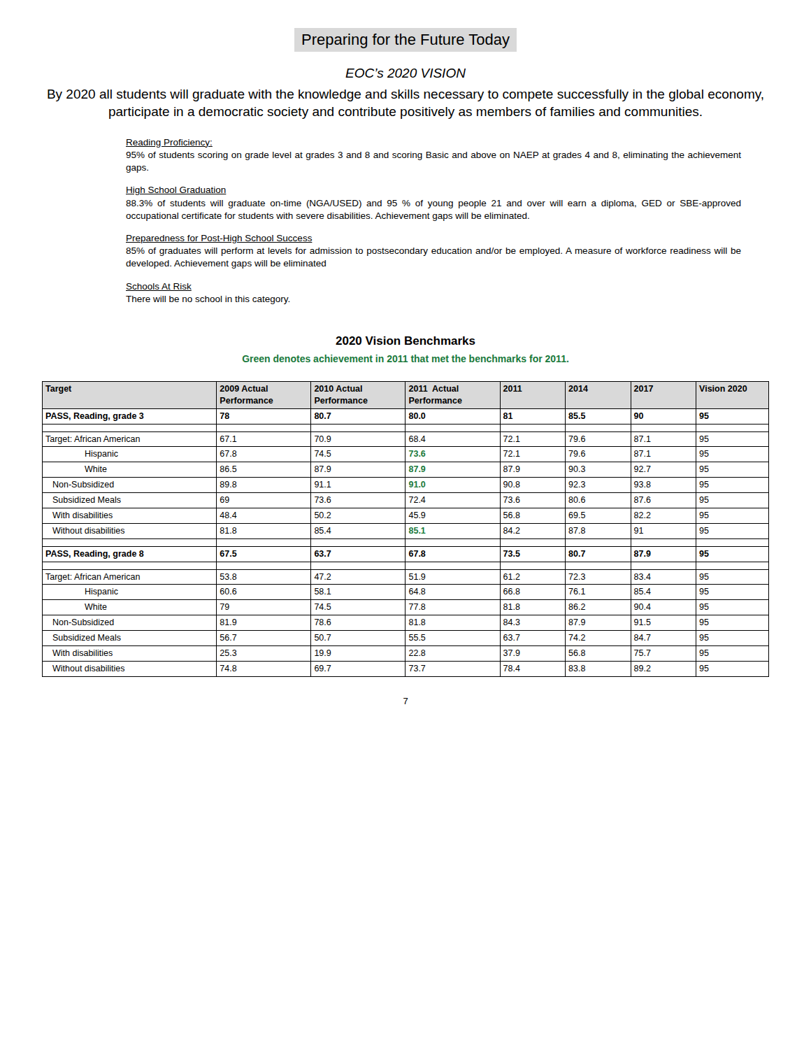Preparing for the Future Today
EOC’s 2020 VISION
By 2020 all students will graduate with the knowledge and skills necessary to compete successfully in the global economy, participate in a democratic society and contribute positively as members of families and communities.
Reading Proficiency:
95% of students scoring on grade level at grades 3 and 8 and scoring Basic and above on NAEP at grades 4 and 8, eliminating the achievement gaps.
High School Graduation
88.3% of students will graduate on-time (NGA/USED) and 95 % of young people 21 and over will earn a diploma, GED or SBE-approved occupational certificate for students with severe disabilities. Achievement gaps will be eliminated.
Preparedness for Post-High School Success
85% of graduates will perform at levels for admission to postsecondary education and/or be employed. A measure of workforce readiness will be developed. Achievement gaps will be eliminated
Schools At Risk
There will be no school in this category.
2020 Vision Benchmarks
Green denotes achievement in 2011 that met the benchmarks for 2011.
| Target | 2009 Actual Performance | 2010 Actual Performance | 2011 Actual Performance | 2011 | 2014 | 2017 | Vision 2020 |
| --- | --- | --- | --- | --- | --- | --- | --- |
| PASS, Reading, grade 3 | 78 | 80.7 | 80.0 | 81 | 85.5 | 90 | 95 |
| Target: African American | 67.1 | 70.9 | 68.4 | 72.1 | 79.6 | 87.1 | 95 |
| Hispanic | 67.8 | 74.5 | 73.6 | 72.1 | 79.6 | 87.1 | 95 |
| White | 86.5 | 87.9 | 87.9 | 87.9 | 90.3 | 92.7 | 95 |
| Non-Subsidized | 89.8 | 91.1 | 91.0 | 90.8 | 92.3 | 93.8 | 95 |
| Subsidized Meals | 69 | 73.6 | 72.4 | 73.6 | 80.6 | 87.6 | 95 |
| With disabilities | 48.4 | 50.2 | 45.9 | 56.8 | 69.5 | 82.2 | 95 |
| Without disabilities | 81.8 | 85.4 | 85.1 | 84.2 | 87.8 | 91 | 95 |
| PASS, Reading, grade 8 | 67.5 | 63.7 | 67.8 | 73.5 | 80.7 | 87.9 | 95 |
| Target: African American | 53.8 | 47.2 | 51.9 | 61.2 | 72.3 | 83.4 | 95 |
| Hispanic | 60.6 | 58.1 | 64.8 | 66.8 | 76.1 | 85.4 | 95 |
| White | 79 | 74.5 | 77.8 | 81.8 | 86.2 | 90.4 | 95 |
| Non-Subsidized | 81.9 | 78.6 | 81.8 | 84.3 | 87.9 | 91.5 | 95 |
| Subsidized Meals | 56.7 | 50.7 | 55.5 | 63.7 | 74.2 | 84.7 | 95 |
| With disabilities | 25.3 | 19.9 | 22.8 | 37.9 | 56.8 | 75.7 | 95 |
| Without disabilities | 74.8 | 69.7 | 73.7 | 78.4 | 83.8 | 89.2 | 95 |
7